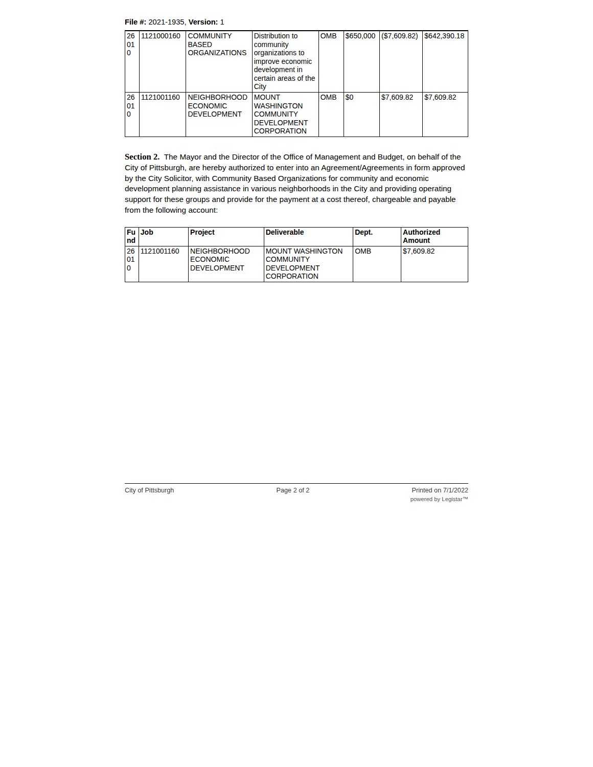File #: 2021-1935, Version: 1
| 26 01 0 | 1121000160 | COMMUNITY BASED ORGANIZATIONS | Distribution to community organizations to improve economic development in certain areas of the City | OMB | $650,000 | ($7,609.82) | $642,390.18 |
| 26 01 0 | 1121001160 | NEIGHBORHOOD ECONOMIC DEVELOPMENT | MOUNT WASHINGTON COMMUNITY DEVELOPMENT CORPORATION | OMB | $0 | $7,609.82 | $7,609.82 |
Section 2. The Mayor and the Director of the Office of Management and Budget, on behalf of the City of Pittsburgh, are hereby authorized to enter into an Agreement/Agreements in form approved by the City Solicitor, with Community Based Organizations for community and economic development planning assistance in various neighborhoods in the City and providing operating support for these groups and provide for the payment at a cost thereof, chargeable and payable from the following account:
| Fu nd | Job | Project | Deliverable | Dept. | Authorized Amount |
| --- | --- | --- | --- | --- | --- |
| 26 01 0 | 1121001160 | NEIGHBORHOOD ECONOMIC DEVELOPMENT | MOUNT WASHINGTON COMMUNITY DEVELOPMENT CORPORATION | OMB | $7,609.82 |
City of Pittsburgh Page 2 of 2 Printed on 7/1/2022
powered by Legistar™